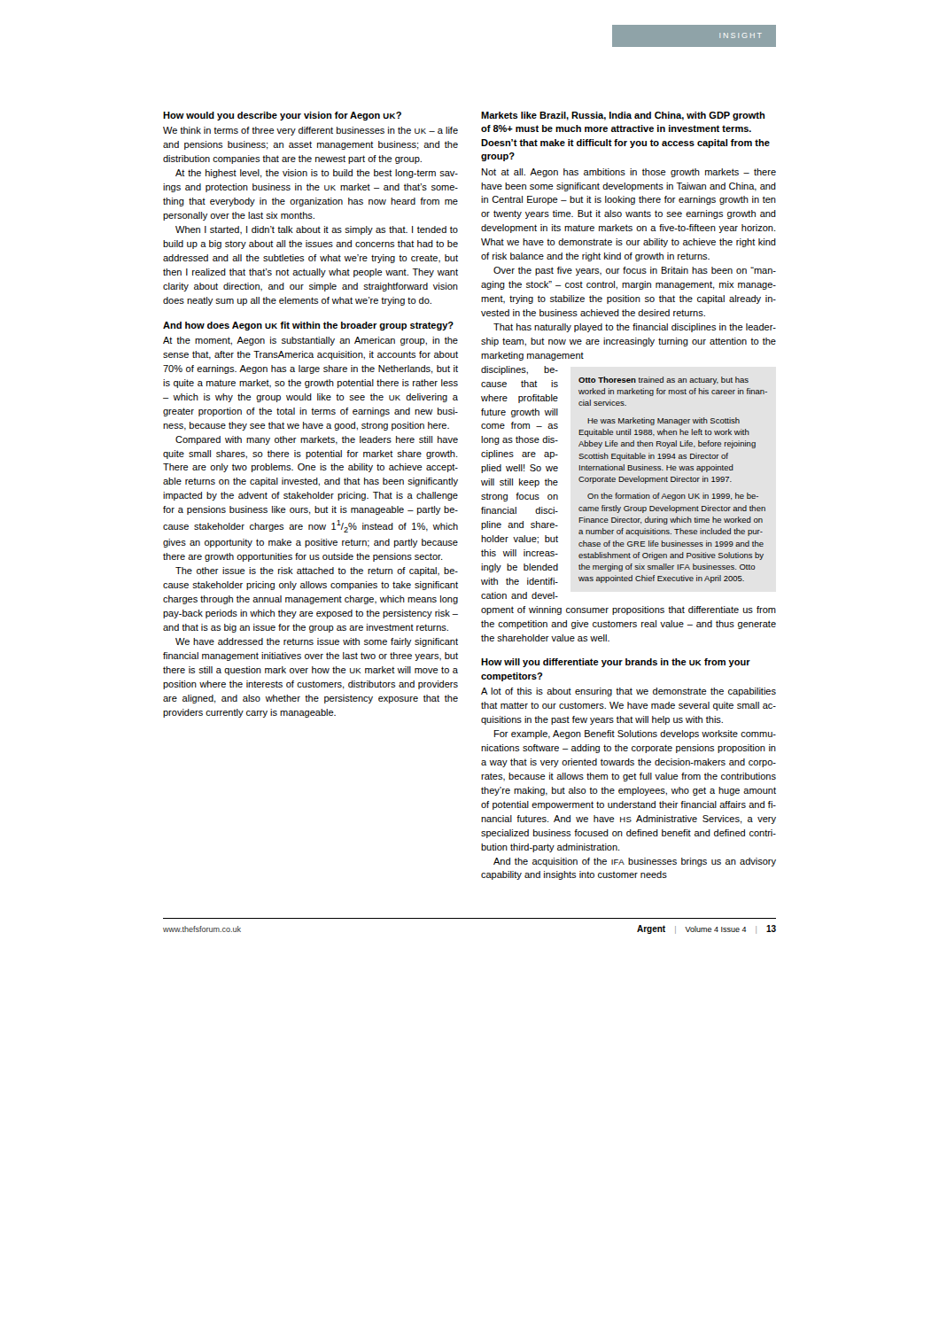INSIGHT
How would you describe your vision for Aegon UK?
We think in terms of three very different businesses in the UK – a life and pensions business; an asset management business; and the distribution companies that are the newest part of the group.
At the highest level, the vision is to build the best long-term savings and protection business in the UK market – and that’s something that everybody in the organization has now heard from me personally over the last six months.
When I started, I didn’t talk about it as simply as that. I tended to build up a big story about all the issues and concerns that had to be addressed and all the subtleties of what we’re trying to create, but then I realized that that’s not actually what people want. They want clarity about direction, and our simple and straightforward vision does neatly sum up all the elements of what we’re trying to do.
And how does Aegon UK fit within the broader group strategy?
At the moment, Aegon is substantially an American group, in the sense that, after the TransAmerica acquisition, it accounts for about 70% of earnings. Aegon has a large share in the Netherlands, but it is quite a mature market, so the growth potential there is rather less – which is why the group would like to see the UK delivering a greater proportion of the total in terms of earnings and new business, because they see that we have a good, strong position here.
Compared with many other markets, the leaders here still have quite small shares, so there is potential for market share growth. There are only two problems. One is the ability to achieve acceptable returns on the capital invested, and that has been significantly impacted by the advent of stakeholder pricing. That is a challenge for a pensions business like ours, but it is manageable – partly because stakeholder charges are now 11/2% instead of 1%, which gives an opportunity to make a positive return; and partly because there are growth opportunities for us outside the pensions sector.
The other issue is the risk attached to the return of capital, because stakeholder pricing only allows companies to take significant charges through the annual management charge, which means long pay-back periods in which they are exposed to the persistency risk – and that is as big an issue for the group as are investment returns.
We have addressed the returns issue with some fairly significant financial management initiatives over the last two or three years, but there is still a question mark over how the UK market will move to a position where the interests of customers, distributors and providers are aligned, and also whether the persistency exposure that the providers currently carry is manageable.
Markets like Brazil, Russia, India and China, with GDP growth of 8%+ must be much more attractive in investment terms. Doesn’t that make it difficult for you to access capital from the group?
Not at all. Aegon has ambitions in those growth markets – there have been some significant developments in Taiwan and China, and in Central Europe – but it is looking there for earnings growth in ten or twenty years time. But it also wants to see earnings growth and development in its mature markets on a five-to-fifteen year horizon. What we have to demonstrate is our ability to achieve the right kind of risk balance and the right kind of growth in returns.
Over the past five years, our focus in Britain has been on “managing the stock” – cost control, margin management, mix management, trying to stabilize the position so that the capital already invested in the business achieved the desired returns.
That has naturally played to the financial disciplines in the leadership team, but now we are increasingly turning our attention to the marketing management
Otto Thoresen trained as an actuary, but has worked in marketing for most of his career in financial services.
He was Marketing Manager with Scottish Equitable until 1988, when he left to work with Abbey Life and then Royal Life, before rejoining Scottish Equitable in 1994 as Director of International Business. He was appointed Corporate Development Director in 1997.
On the formation of Aegon UK in 1999, he became firstly Group Development Director and then Finance Director, during which time he worked on a number of acquisitions. These included the purchase of the GRE life businesses in 1999 and the establishment of Origen and Positive Solutions by the merging of six smaller IFA businesses. Otto was appointed Chief Executive in April 2005.
disciplines, because that is where profitable future growth will come from – as long as those disciplines are applied well! So we will still keep the strong focus on financial discipline and shareholder value; but this will increasingly be blended with the identification and development of winning consumer propositions that differentiate us from the competition and give customers real value – and thus generate the shareholder value as well.
How will you differentiate your brands in the UK from your competitors?
A lot of this is about ensuring that we demonstrate the capabilities that matter to our customers. We have made several quite small acquisitions in the past few years that will help us with this.
For example, Aegon Benefit Solutions develops worksite communications software – adding to the corporate pensions proposition in a way that is very oriented towards the decision-makers and corporates, because it allows them to get full value from the contributions they’re making, but also to the employees, who get a huge amount of potential empowerment to understand their financial affairs and financial futures. And we have HS Administrative Services, a very specialized business focused on defined benefit and defined contribution third-party administration.
And the acquisition of the IFA businesses brings us an advisory capability and insights into customer needs
www.thefsforum.co.uk
Argent | Volume 4 Issue 4 | 13